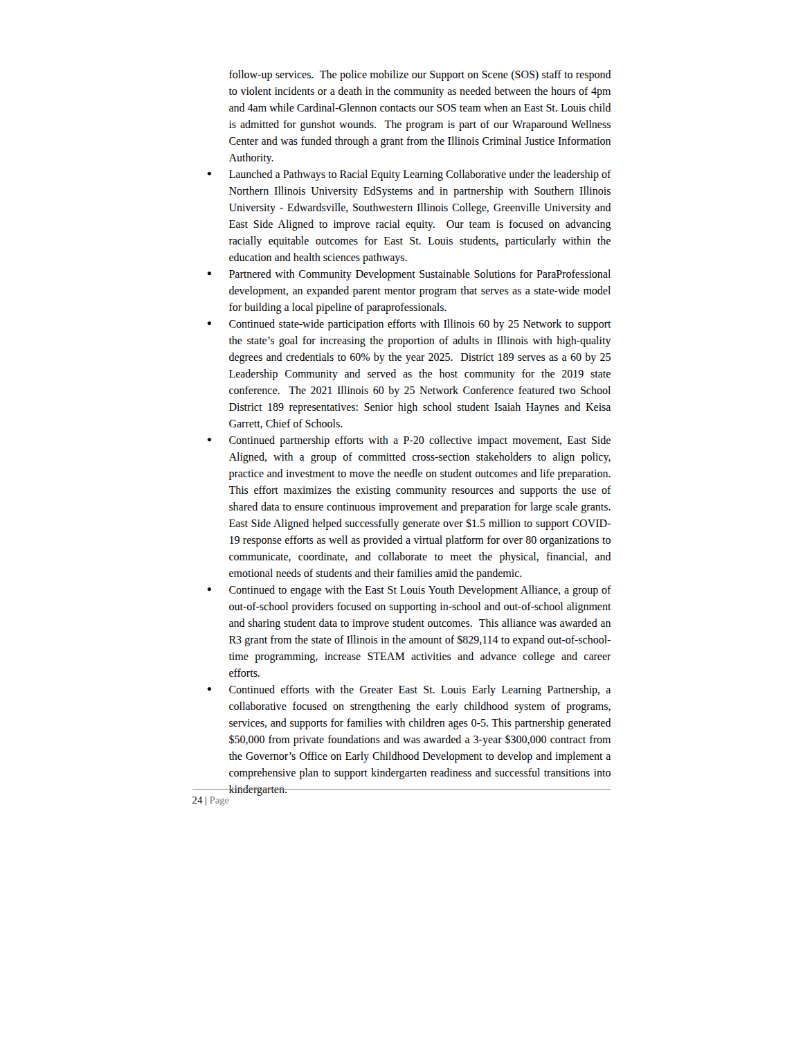follow-up services. The police mobilize our Support on Scene (SOS) staff to respond to violent incidents or a death in the community as needed between the hours of 4pm and 4am while Cardinal-Glennon contacts our SOS team when an East St. Louis child is admitted for gunshot wounds. The program is part of our Wraparound Wellness Center and was funded through a grant from the Illinois Criminal Justice Information Authority.
Launched a Pathways to Racial Equity Learning Collaborative under the leadership of Northern Illinois University EdSystems and in partnership with Southern Illinois University - Edwardsville, Southwestern Illinois College, Greenville University and East Side Aligned to improve racial equity. Our team is focused on advancing racially equitable outcomes for East St. Louis students, particularly within the education and health sciences pathways.
Partnered with Community Development Sustainable Solutions for ParaProfessional development, an expanded parent mentor program that serves as a state-wide model for building a local pipeline of paraprofessionals.
Continued state-wide participation efforts with Illinois 60 by 25 Network to support the state’s goal for increasing the proportion of adults in Illinois with high-quality degrees and credentials to 60% by the year 2025. District 189 serves as a 60 by 25 Leadership Community and served as the host community for the 2019 state conference. The 2021 Illinois 60 by 25 Network Conference featured two School District 189 representatives: Senior high school student Isaiah Haynes and Keisa Garrett, Chief of Schools.
Continued partnership efforts with a P-20 collective impact movement, East Side Aligned, with a group of committed cross-section stakeholders to align policy, practice and investment to move the needle on student outcomes and life preparation. This effort maximizes the existing community resources and supports the use of shared data to ensure continuous improvement and preparation for large scale grants. East Side Aligned helped successfully generate over $1.5 million to support COVID-19 response efforts as well as provided a virtual platform for over 80 organizations to communicate, coordinate, and collaborate to meet the physical, financial, and emotional needs of students and their families amid the pandemic.
Continued to engage with the East St Louis Youth Development Alliance, a group of out-of-school providers focused on supporting in-school and out-of-school alignment and sharing student data to improve student outcomes. This alliance was awarded an R3 grant from the state of Illinois in the amount of $829,114 to expand out-of-school-time programming, increase STEAM activities and advance college and career efforts.
Continued efforts with the Greater East St. Louis Early Learning Partnership, a collaborative focused on strengthening the early childhood system of programs, services, and supports for families with children ages 0-5. This partnership generated $50,000 from private foundations and was awarded a 3-year $300,000 contract from the Governor’s Office on Early Childhood Development to develop and implement a comprehensive plan to support kindergarten readiness and successful transitions into kindergarten.
24 | Page